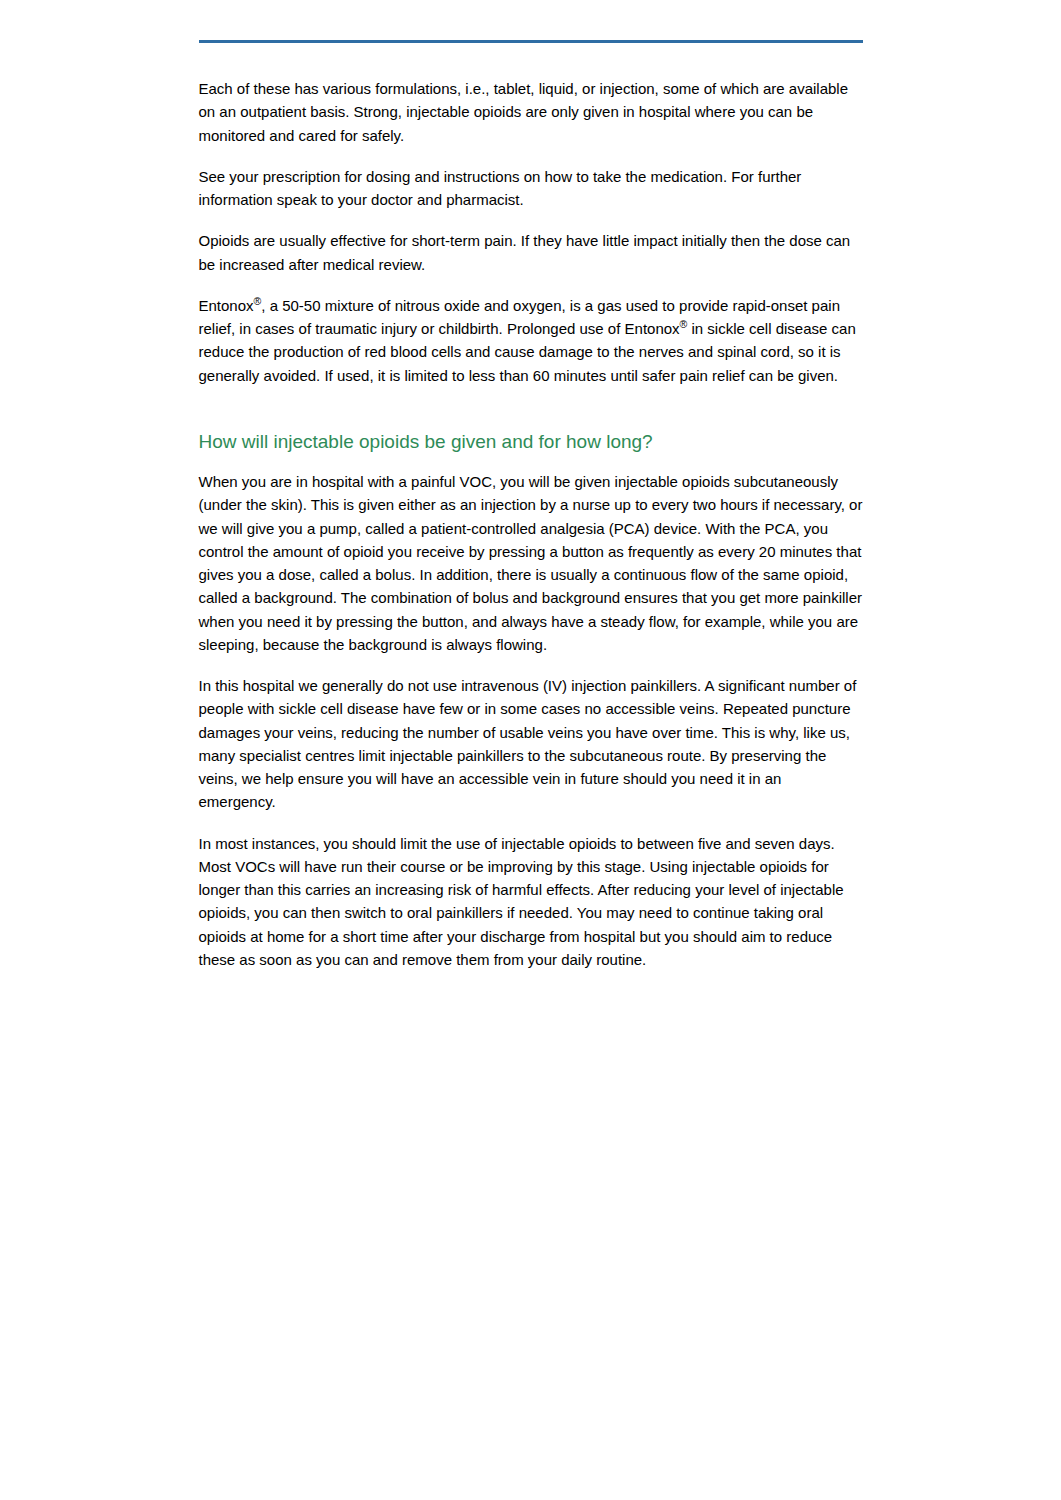Each of these has various formulations, i.e., tablet, liquid, or injection, some of which are available on an outpatient basis. Strong, injectable opioids are only given in hospital where you can be monitored and cared for safely.
See your prescription for dosing and instructions on how to take the medication. For further information speak to your doctor and pharmacist.
Opioids are usually effective for short-term pain. If they have little impact initially then the dose can be increased after medical review.
Entonox®, a 50-50 mixture of nitrous oxide and oxygen, is a gas used to provide rapid-onset pain relief, in cases of traumatic injury or childbirth. Prolonged use of Entonox® in sickle cell disease can reduce the production of red blood cells and cause damage to the nerves and spinal cord, so it is generally avoided. If used, it is limited to less than 60 minutes until safer pain relief can be given.
How will injectable opioids be given and for how long?
When you are in hospital with a painful VOC, you will be given injectable opioids subcutaneously (under the skin). This is given either as an injection by a nurse up to every two hours if necessary, or we will give you a pump, called a patient-controlled analgesia (PCA) device. With the PCA, you control the amount of opioid you receive by pressing a button as frequently as every 20 minutes that gives you a dose, called a bolus. In addition, there is usually a continuous flow of the same opioid, called a background. The combination of bolus and background ensures that you get more painkiller when you need it by pressing the button, and always have a steady flow, for example, while you are sleeping, because the background is always flowing.
In this hospital we generally do not use intravenous (IV) injection painkillers. A significant number of people with sickle cell disease have few or in some cases no accessible veins. Repeated puncture damages your veins, reducing the number of usable veins you have over time. This is why, like us, many specialist centres limit injectable painkillers to the subcutaneous route. By preserving the veins, we help ensure you will have an accessible vein in future should you need it in an emergency.
In most instances, you should limit the use of injectable opioids to between five and seven days. Most VOCs will have run their course or be improving by this stage. Using injectable opioids for longer than this carries an increasing risk of harmful effects. After reducing your level of injectable opioids, you can then switch to oral painkillers if needed. You may need to continue taking oral opioids at home for a short time after your discharge from hospital but you should aim to reduce these as soon as you can and remove them from your daily routine.